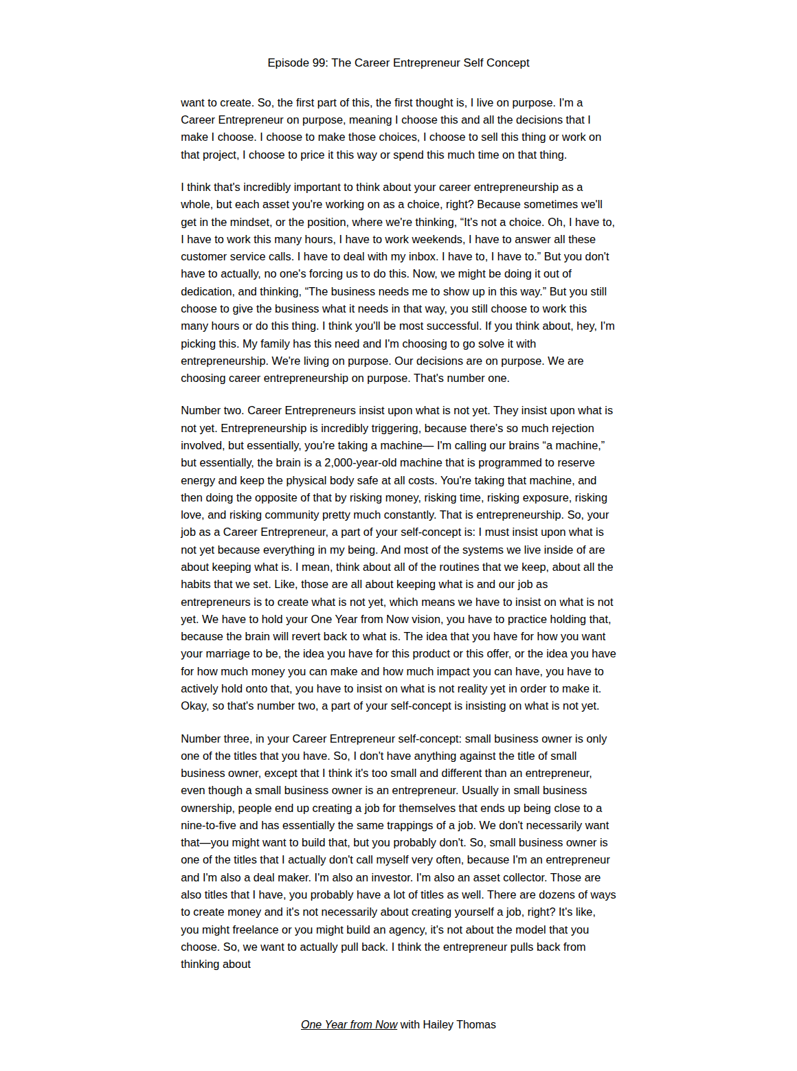Episode 99: The Career Entrepreneur Self Concept
want to create. So, the first part of this, the first thought is, I live on purpose. I'm a Career Entrepreneur on purpose, meaning I choose this and all the decisions that I make I choose. I choose to make those choices, I choose to sell this thing or work on that project, I choose to price it this way or spend this much time on that thing.
I think that's incredibly important to think about your career entrepreneurship as a whole, but each asset you're working on as a choice, right? Because sometimes we'll get in the mindset, or the position, where we're thinking, “It's not a choice. Oh, I have to, I have to work this many hours, I have to work weekends, I have to answer all these customer service calls. I have to deal with my inbox. I have to, I have to.” But you don't have to actually, no one's forcing us to do this. Now, we might be doing it out of dedication, and thinking, “The business needs me to show up in this way.” But you still choose to give the business what it needs in that way, you still choose to work this many hours or do this thing. I think you'll be most successful. If you think about, hey, I'm picking this. My family has this need and I'm choosing to go solve it with entrepreneurship. We're living on purpose. Our decisions are on purpose. We are choosing career entrepreneurship on purpose. That's number one.
Number two. Career Entrepreneurs insist upon what is not yet. They insist upon what is not yet. Entrepreneurship is incredibly triggering, because there's so much rejection involved, but essentially, you're taking a machine— I'm calling our brains “a machine,” but essentially, the brain is a 2,000-year-old machine that is programmed to reserve energy and keep the physical body safe at all costs. You're taking that machine, and then doing the opposite of that by risking money, risking time, risking exposure, risking love, and risking community pretty much constantly. That is entrepreneurship. So, your job as a Career Entrepreneur, a part of your self-concept is: I must insist upon what is not yet because everything in my being. And most of the systems we live inside of are about keeping what is. I mean, think about all of the routines that we keep, about all the habits that we set. Like, those are all about keeping what is and our job as entrepreneurs is to create what is not yet, which means we have to insist on what is not yet. We have to hold your One Year from Now vision, you have to practice holding that, because the brain will revert back to what is. The idea that you have for how you want your marriage to be, the idea you have for this product or this offer, or the idea you have for how much money you can make and how much impact you can have, you have to actively hold onto that, you have to insist on what is not reality yet in order to make it. Okay, so that's number two, a part of your self-concept is insisting on what is not yet.
Number three, in your Career Entrepreneur self-concept: small business owner is only one of the titles that you have. So, I don't have anything against the title of small business owner, except that I think it's too small and different than an entrepreneur, even though a small business owner is an entrepreneur. Usually in small business ownership, people end up creating a job for themselves that ends up being close to a nine-to-five and has essentially the same trappings of a job. We don't necessarily want that—you might want to build that, but you probably don't. So, small business owner is one of the titles that I actually don't call myself very often, because I'm an entrepreneur and I'm also a deal maker. I'm also an investor. I'm also an asset collector. Those are also titles that I have, you probably have a lot of titles as well. There are dozens of ways to create money and it's not necessarily about creating yourself a job, right? It's like, you might freelance or you might build an agency, it's not about the model that you choose. So, we want to actually pull back. I think the entrepreneur pulls back from thinking about
One Year from Now with Hailey Thomas